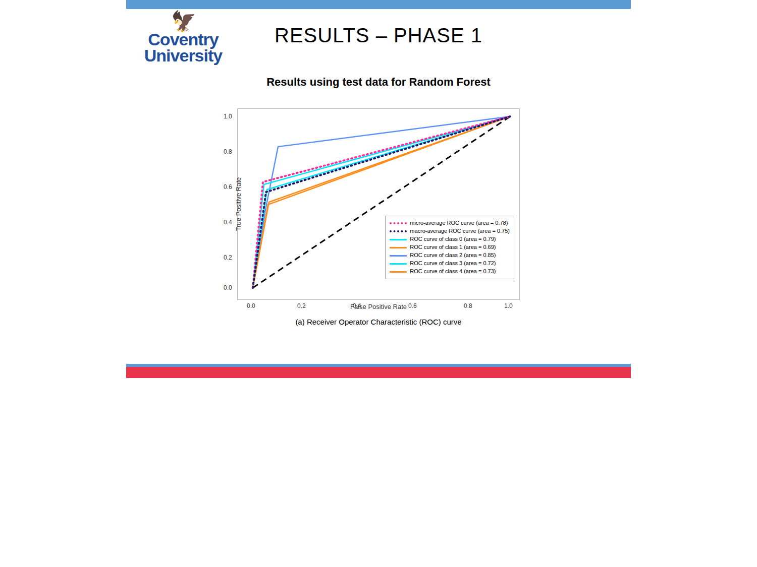🦅
Coventry University
RESULTS – PHASE 1
Results using test data for Random Forest
True Positive Rate
1.0
0.8
0.6
0.4
0.2
0.0
0.0
0.2
0.4
0.6
0.8
1.0
micro-average ROC curve (area = 0.78)
macro-average ROC curve (area = 0.75)
ROC curve of class 0 (area = 0.79)
ROC curve of class 1 (area = 0.69)
ROC curve of class 2 (area = 0.85)
ROC curve of class 3 (area = 0.72)
ROC curve of class 4 (area = 0.73)
False Positive Rate
(a) Receiver Operator Characteristic (ROC) curve